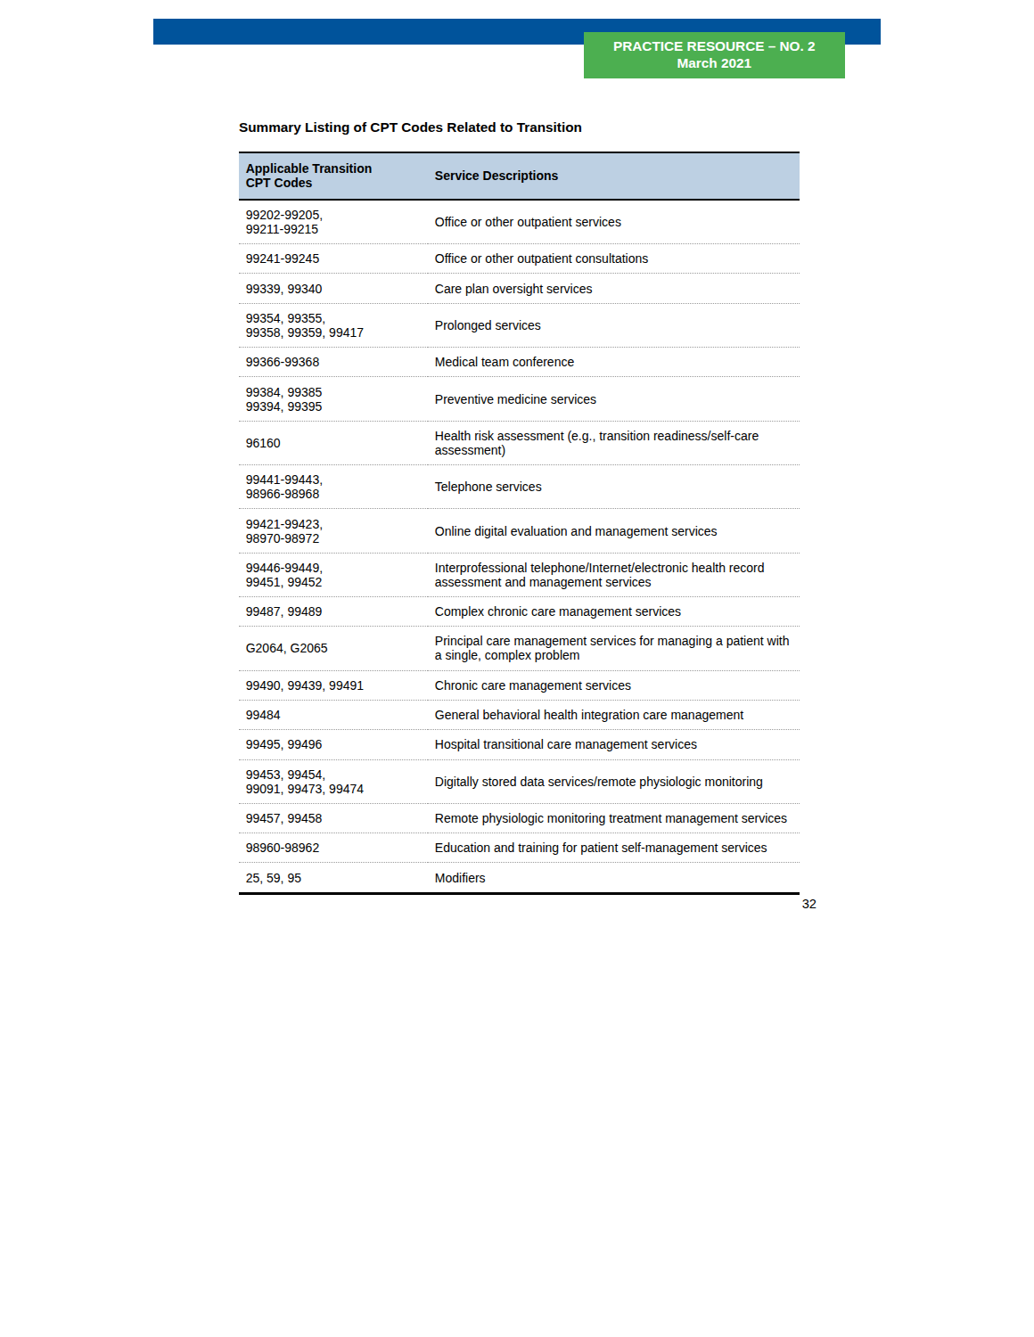PRACTICE RESOURCE – NO. 2
March 2021
Summary Listing of CPT Codes Related to Transition
| Applicable Transition CPT Codes | Service Descriptions |
| --- | --- |
| 99202-99205, 99211-99215 | Office or other outpatient services |
| 99241-99245 | Office or other outpatient consultations |
| 99339, 99340 | Care plan oversight services |
| 99354, 99355, 99358, 99359, 99417 | Prolonged services |
| 99366-99368 | Medical team conference |
| 99384, 99385 99394, 99395 | Preventive medicine services |
| 96160 | Health risk assessment (e.g., transition readiness/self-care assessment) |
| 99441-99443, 98966-98968 | Telephone services |
| 99421-99423, 98970-98972 | Online digital evaluation and management services |
| 99446-99449, 99451, 99452 | Interprofessional telephone/Internet/electronic health record assessment and management services |
| 99487, 99489 | Complex chronic care management services |
| G2064, G2065 | Principal care management services for managing a patient with a single, complex problem |
| 99490, 99439, 99491 | Chronic care management services |
| 99484 | General behavioral health integration care management |
| 99495, 99496 | Hospital transitional care management services |
| 99453, 99454, 99091, 99473, 99474 | Digitally stored data services/remote physiologic monitoring |
| 99457, 99458 | Remote physiologic monitoring treatment management services |
| 98960-98962 | Education and training for patient self-management services |
| 25, 59, 95 | Modifiers |
32